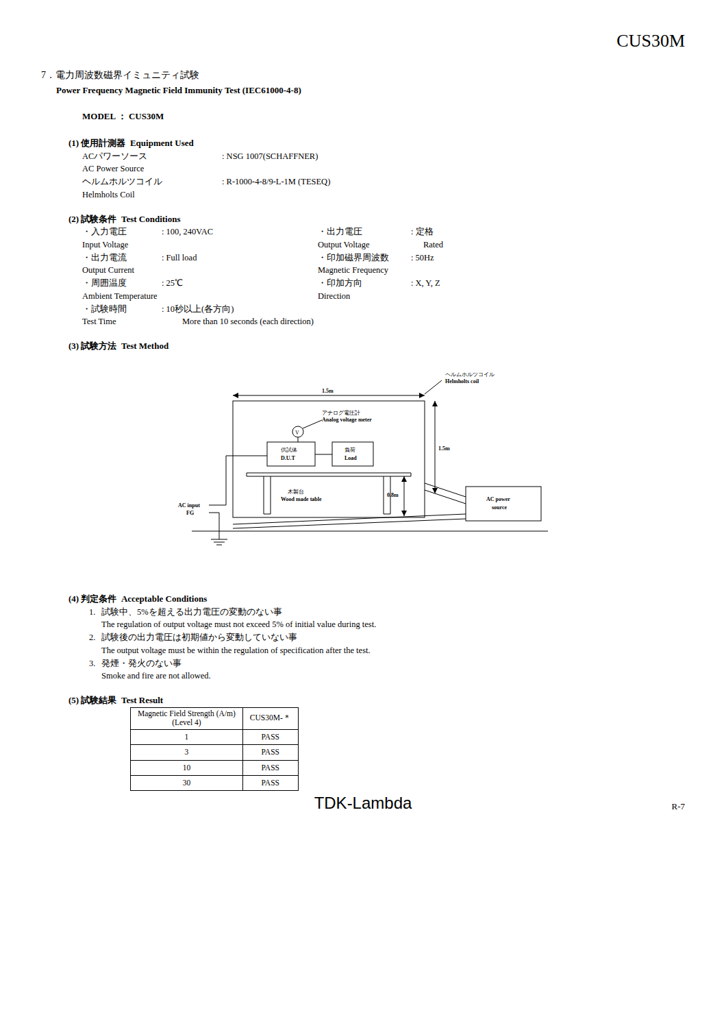CUS30M
7．電力周波数磁界イミュニティ試験
Power Frequency Magnetic Field Immunity Test (IEC61000-4-8)
MODEL ： CUS30M
(1) 使用計測器 Equipment Used
| ACパワーソース | : NSG 1007(SCHAFFNER) |
| AC Power Source | |
| ヘルムホルツコイル | : R-1000-4-8/9-L-1M (TESEQ) |
| Helmholts Coil | |
(2) 試験条件 Test Conditions
| ・入力電圧 | : 100, 240VAC | ・出力電圧 | : 定格 |
| Input Voltage | | Output Voltage | Rated |
| ・出力電流 | : Full load | ・印加磁界周波数 | : 50Hz |
| Output Current | | Magnetic Frequency | |
| ・周囲温度 | : 25℃ | ・印加方向 | : X, Y, Z |
| Ambient Temperature | | Direction | |
| ・試験時間 | : 10秒以上(各方向) | | |
| Test Time | More than 10 seconds (each direction) | | |
(3) 試験方法 Test Method
ヘルムホルツコイル Helmholts coil 1.5m 1.5m V アナログ電圧計 Analog voltage meter 供試体 D.U.T 負荷 Load 木製台 Wood made table 0.8m AC power source AC input FG
(4) 判定条件 Acceptable Conditions
1. 試験中、5%を超える出力電圧の変動のない事
The regulation of output voltage must not exceed 5% of initial value during test.
2. 試験後の出力電圧は初期値から変動していない事
The output voltage must be within the regulation of specification after the test.
3. 発煙・発火のない事
Smoke and fire are not allowed.
(5) 試験結果 Test Result
| Magnetic Field Strength (A/m) (Level 4) | CUS30M-＊ |
| --- | --- |
| 1 | PASS |
| 3 | PASS |
| 10 | PASS |
| 30 | PASS |
TDK-Lambda R-7